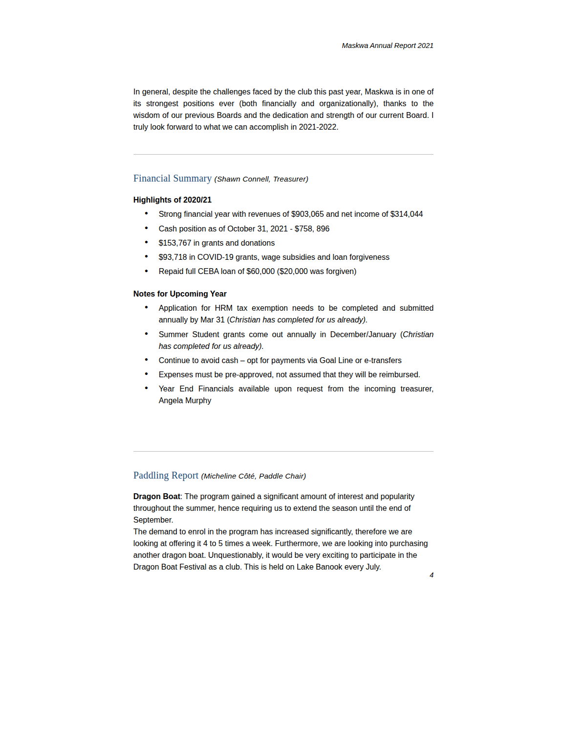Maskwa Annual Report 2021
In general, despite the challenges faced by the club this past year, Maskwa is in one of its strongest positions ever (both financially and organizationally), thanks to the wisdom of our previous Boards and the dedication and strength of our current Board. I truly look forward to what we can accomplish in 2021-2022.
Financial Summary (Shawn Connell, Treasurer)
Highlights of 2020/21
Strong financial year with revenues of $903,065 and net income of $314,044
Cash position as of October 31, 2021 - $758, 896
$153,767 in grants and donations
$93,718 in COVID-19 grants, wage subsidies and loan forgiveness
Repaid full CEBA loan of $60,000 ($20,000 was forgiven)
Notes for Upcoming Year
Application for HRM tax exemption needs to be completed and submitted annually by Mar 31 (Christian has completed for us already).
Summer Student grants come out annually in December/January (Christian has completed for us already).
Continue to avoid cash – opt for payments via Goal Line or e-transfers
Expenses must be pre-approved, not assumed that they will be reimbursed.
Year End Financials available upon request from the incoming treasurer, Angela Murphy
Paddling Report (Micheline Côté, Paddle Chair)
Dragon Boat: The program gained a significant amount of interest and popularity throughout the summer, hence requiring us to extend the season until the end of September.
The demand to enrol in the program has increased significantly, therefore we are looking at offering it 4 to 5 times a week. Furthermore, we are looking into purchasing another dragon boat. Unquestionably, it would be very exciting to participate in the Dragon Boat Festival as a club. This is held on Lake Banook every July.
4